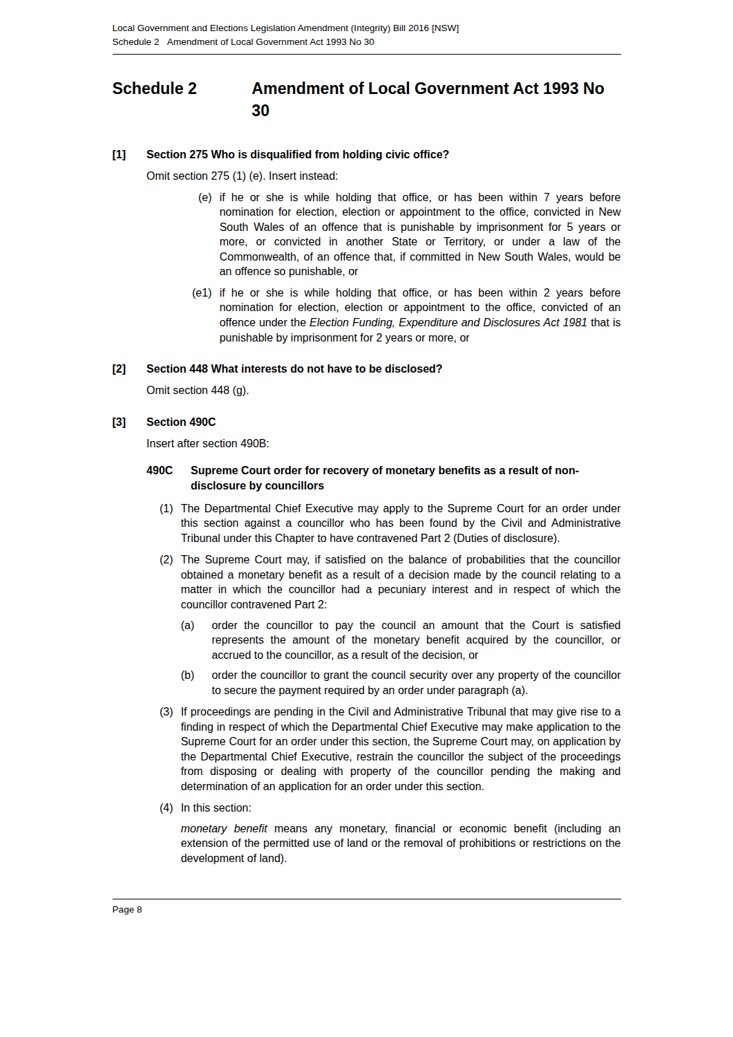Local Government and Elections Legislation Amendment (Integrity) Bill 2016 [NSW]
Schedule 2 Amendment of Local Government Act 1993 No 30
Schedule 2 Amendment of Local Government Act 1993 No 30
[1] Section 275 Who is disqualified from holding civic office?
Omit section 275 (1) (e). Insert instead:
(e) if he or she is while holding that office, or has been within 7 years before nomination for election, election or appointment to the office, convicted in New South Wales of an offence that is punishable by imprisonment for 5 years or more, or convicted in another State or Territory, or under a law of the Commonwealth, of an offence that, if committed in New South Wales, would be an offence so punishable, or
(e1) if he or she is while holding that office, or has been within 2 years before nomination for election, election or appointment to the office, convicted of an offence under the Election Funding, Expenditure and Disclosures Act 1981 that is punishable by imprisonment for 2 years or more, or
[2] Section 448 What interests do not have to be disclosed?
Omit section 448 (g).
[3] Section 490C
Insert after section 490B:
490C Supreme Court order for recovery of monetary benefits as a result of non-disclosure by councillors
(1)
The Departmental Chief Executive may apply to the Supreme Court for an order under this section against a councillor who has been found by the Civil and Administrative Tribunal under this Chapter to have contravened Part 2 (Duties of disclosure).
(2)
The Supreme Court may, if satisfied on the balance of probabilities that the councillor obtained a monetary benefit as a result of a decision made by the council relating to a matter in which the councillor had a pecuniary interest and in respect of which the councillor contravened Part 2:
(a) order the councillor to pay the council an amount that the Court is satisfied represents the amount of the monetary benefit acquired by the councillor, or accrued to the councillor, as a result of the decision, or
(b) order the councillor to grant the council security over any property of the councillor to secure the payment required by an order under paragraph (a).
(3)
If proceedings are pending in the Civil and Administrative Tribunal that may give rise to a finding in respect of which the Departmental Chief Executive may make application to the Supreme Court for an order under this section, the Supreme Court may, on application by the Departmental Chief Executive, restrain the councillor the subject of the proceedings from disposing or dealing with property of the councillor pending the making and determination of an application for an order under this section.
(4)
In this section:
monetary benefit means any monetary, financial or economic benefit (including an extension of the permitted use of land or the removal of prohibitions or restrictions on the development of land).
Page 8